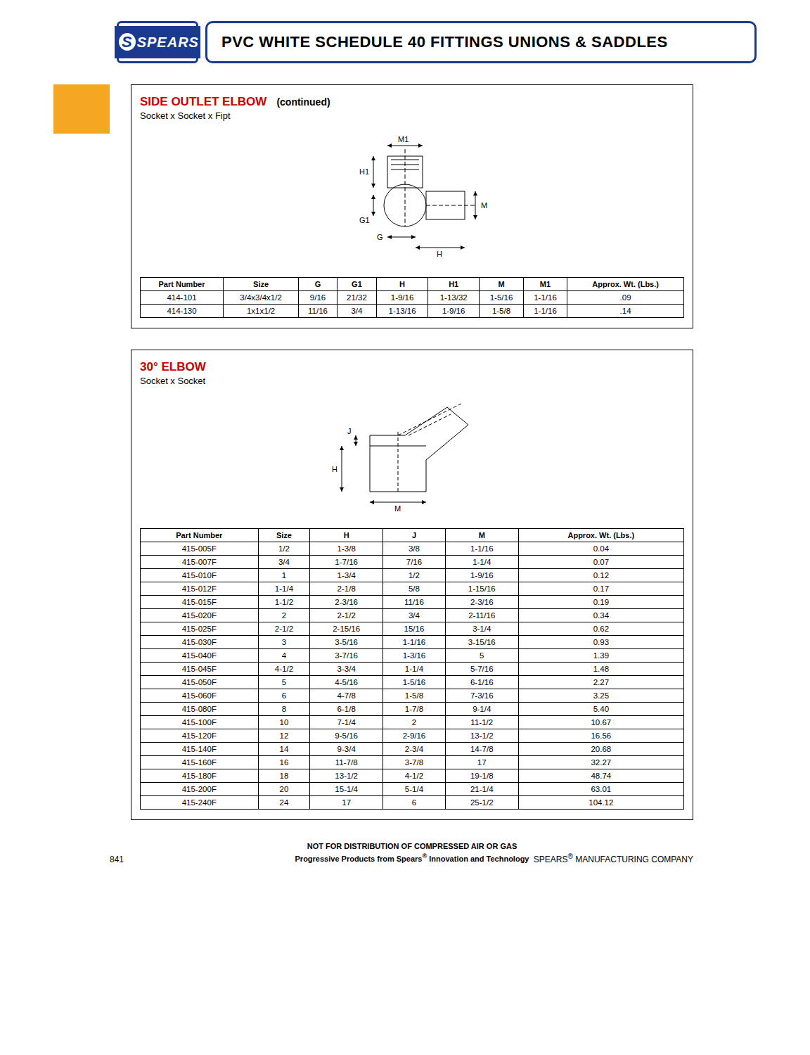SSPEARS
PVC WHITE SCHEDULE 40 FITTINGS UNIONS & SADDLES
SIDE OUTLET ELBOW
(continued)
Socket x Socket x Fipt
M1 H1 G1 M G H
| Part Number | Size | G | G1 | H | H1 | M | M1 | Approx. Wt. (Lbs.) |
| --- | --- | --- | --- | --- | --- | --- | --- | --- |
| 414-101 | 3/4x3/4x1/2 | 9/16 | 21/32 | 1-9/16 | 1-13/32 | 1-5/16 | 1-1/16 | .09 |
| 414-130 | 1x1x1/2 | 11/16 | 3/4 | 1-13/16 | 1-9/16 | 1-5/8 | 1-1/16 | .14 |
30° ELBOW
Socket x Socket
J H M
| Part Number | Size | H | J | M | Approx. Wt. (Lbs.) |
| --- | --- | --- | --- | --- | --- |
| 415-005F | 1/2 | 1-3/8 | 3/8 | 1-1/16 | 0.04 |
| 415-007F | 3/4 | 1-7/16 | 7/16 | 1-1/4 | 0.07 |
| 415-010F | 1 | 1-3/4 | 1/2 | 1-9/16 | 0.12 |
| 415-012F | 1-1/4 | 2-1/8 | 5/8 | 1-15/16 | 0.17 |
| 415-015F | 1-1/2 | 2-3/16 | 11/16 | 2-3/16 | 0.19 |
| 415-020F | 2 | 2-1/2 | 3/4 | 2-11/16 | 0.34 |
| 415-025F | 2-1/2 | 2-15/16 | 15/16 | 3-1/4 | 0.62 |
| 415-030F | 3 | 3-5/16 | 1-1/16 | 3-15/16 | 0.93 |
| 415-040F | 4 | 3-7/16 | 1-3/16 | 5 | 1.39 |
| 415-045F | 4-1/2 | 3-3/4 | 1-1/4 | 5-7/16 | 1.48 |
| 415-050F | 5 | 4-5/16 | 1-5/16 | 6-1/16 | 2.27 |
| 415-060F | 6 | 4-7/8 | 1-5/8 | 7-3/16 | 3.25 |
| 415-080F | 8 | 6-1/8 | 1-7/8 | 9-1/4 | 5.40 |
| 415-100F | 10 | 7-1/4 | 2 | 11-1/2 | 10.67 |
| 415-120F | 12 | 9-5/16 | 2-9/16 | 13-1/2 | 16.56 |
| 415-140F | 14 | 9-3/4 | 2-3/4 | 14-7/8 | 20.68 |
| 415-160F | 16 | 11-7/8 | 3-7/8 | 17 | 32.27 |
| 415-180F | 18 | 13-1/2 | 4-1/2 | 19-1/8 | 48.74 |
| 415-200F | 20 | 15-1/4 | 5-1/4 | 21-1/4 | 63.01 |
| 415-240F | 24 | 17 | 6 | 25-1/2 | 104.12 |
841
NOT FOR DISTRIBUTION OF COMPRESSED AIR OR GAS
Progressive Products from Spears® Innovation and Technology
SPEARS® MANUFACTURING COMPANY